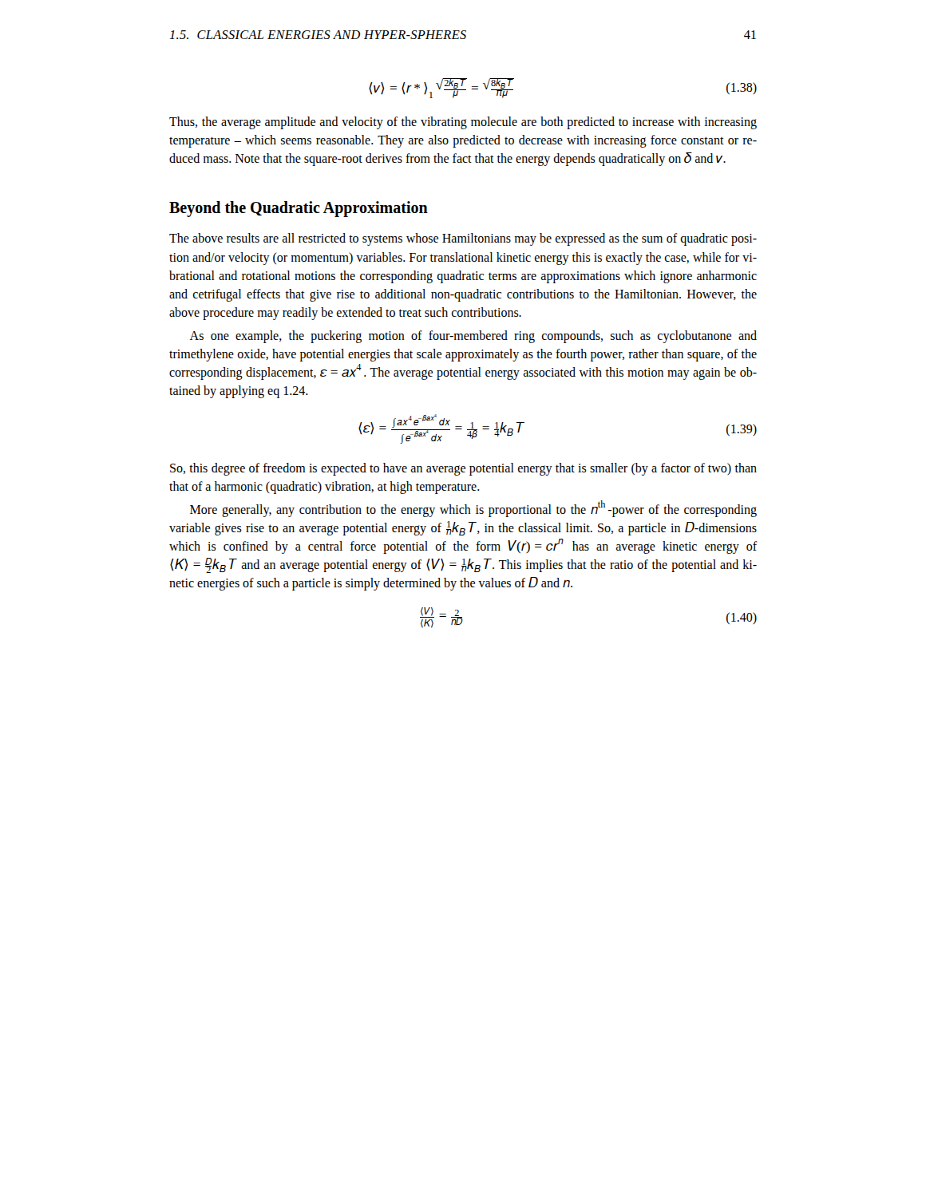1.5. CLASSICAL ENERGIES AND HYPER-SPHERES 41
⟨v⟩ = ⟨r*⟩ 1 2kBT μ = 8kBT πμ
(1.38)
Thus, the average amplitude and velocity of the vibrating molecule are both predicted to increase with increasing temperature – which seems reasonable. They are also predicted to decrease with increasing force constant or reduced mass. Note that the square-root derives from the fact that the energy depends quadratically on δ and v.
Beyond the Quadratic Approximation
The above results are all restricted to systems whose Hamiltonians may be expressed as the sum of quadratic position and/or velocity (or momentum) variables. For translational kinetic energy this is exactly the case, while for vibrational and rotational motions the corresponding quadratic terms are approximations which ignore anharmonic and cetrifugal effects that give rise to additional non-quadratic contributions to the Hamiltonian. However, the above procedure may readily be extended to treat such contributions.
As one example, the puckering motion of four-membered ring compounds, such as cyclobutanone and trimethylene oxide, have potential energies that scale approximately as the fourth power, rather than square, of the corresponding displacement, ε=ax4. The average potential energy associated with this motion may again be obtained by applying eq 1.24.
⟨ε⟩ = ∫ax4 e−βax4 dx ∫ e−βax4 dx = 14β = 14 kBT
(1.39)
So, this degree of freedom is expected to have an average potential energy that is smaller (by a factor of two) than that of a harmonic (quadratic) vibration, at high temperature.
More generally, any contribution to the energy which is proportional to the nth-power of the corresponding variable gives rise to an average potential energy of 1nkBT, in the classical limit. So, a particle in D-dimensions which is confined by a central force potential of the form V(r)=crn has an average kinetic energy of ⟨K⟩=D2kBT and an average potential energy of ⟨V⟩=1nkBT. This implies that the ratio of the potential and kinetic energies of such a particle is simply determined by the values of D and n.
⟨V⟩ ⟨K⟩ = 2 nD
(1.40)